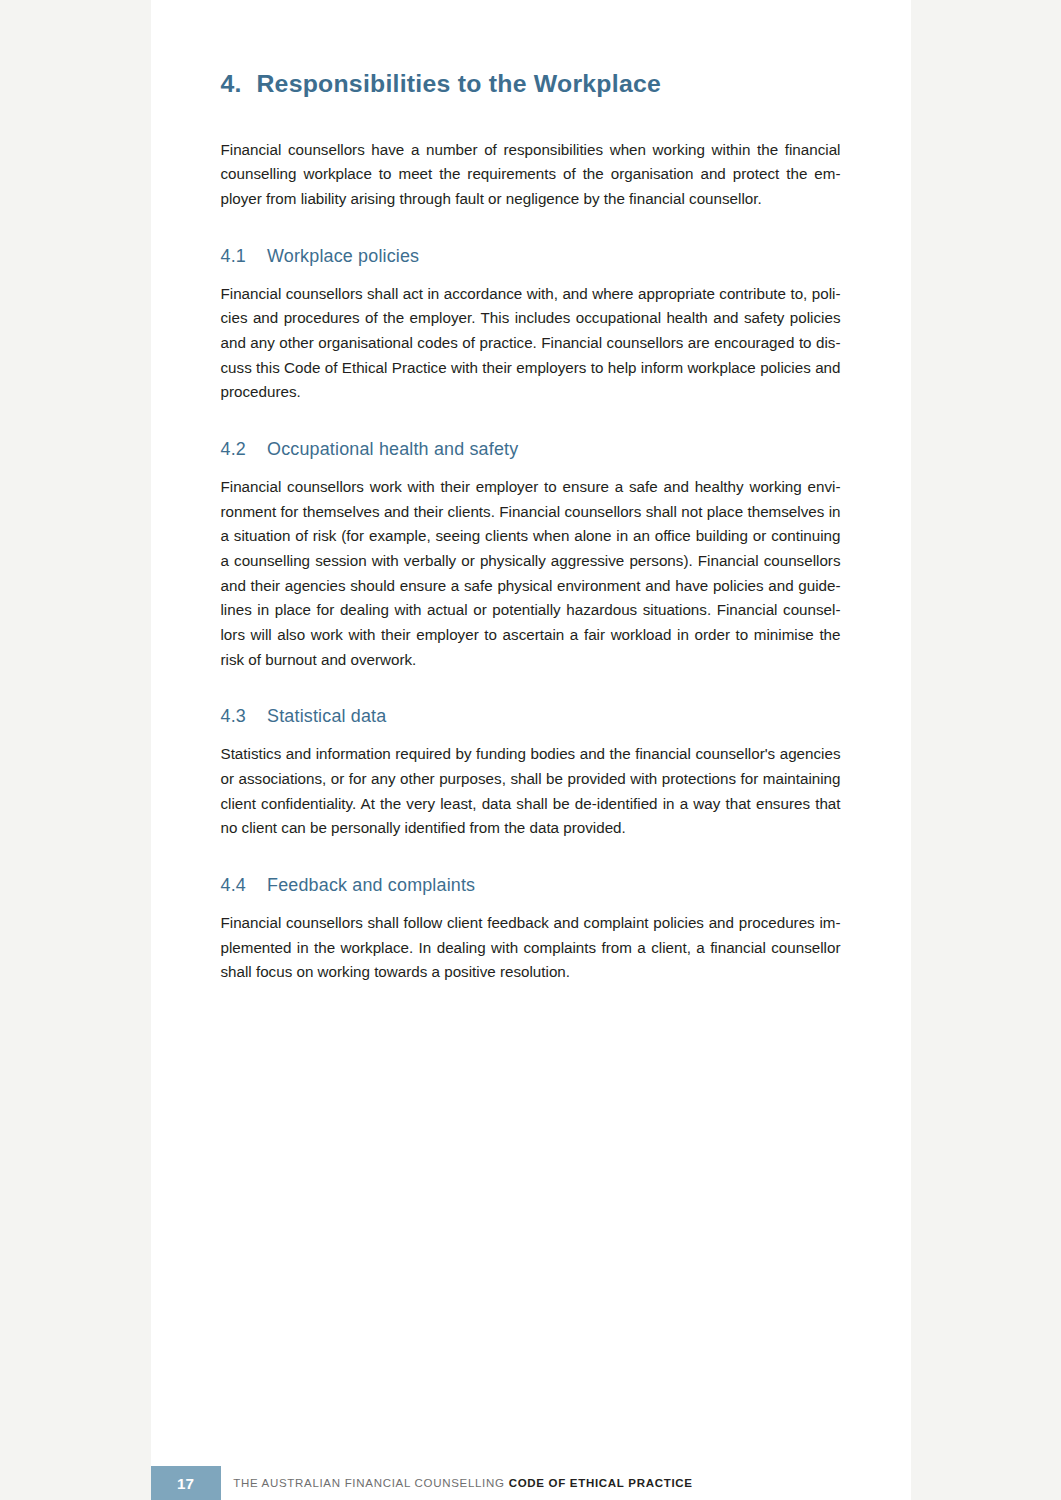4. Responsibilities to the Workplace
Financial counsellors have a number of responsibilities when working within the financial counselling workplace to meet the requirements of the organisation and protect the employer from liability arising through fault or negligence by the financial counsellor.
4.1 Workplace policies
Financial counsellors shall act in accordance with, and where appropriate contribute to, policies and procedures of the employer. This includes occupational health and safety policies and any other organisational codes of practice. Financial counsellors are encouraged to discuss this Code of Ethical Practice with their employers to help inform workplace policies and procedures.
4.2 Occupational health and safety
Financial counsellors work with their employer to ensure a safe and healthy working environment for themselves and their clients. Financial counsellors shall not place themselves in a situation of risk (for example, seeing clients when alone in an office building or continuing a counselling session with verbally or physically aggressive persons). Financial counsellors and their agencies should ensure a safe physical environment and have policies and guidelines in place for dealing with actual or potentially hazardous situations. Financial counsellors will also work with their employer to ascertain a fair workload in order to minimise the risk of burnout and overwork.
4.3 Statistical data
Statistics and information required by funding bodies and the financial counsellor's agencies or associations, or for any other purposes, shall be provided with protections for maintaining client confidentiality. At the very least, data shall be de-identified in a way that ensures that no client can be personally identified from the data provided.
4.4 Feedback and complaints
Financial counsellors shall follow client feedback and complaint policies and procedures implemented in the workplace. In dealing with complaints from a client, a financial counsellor shall focus on working towards a positive resolution.
17
The Australian Financial Counselling Code of Ethical Practice